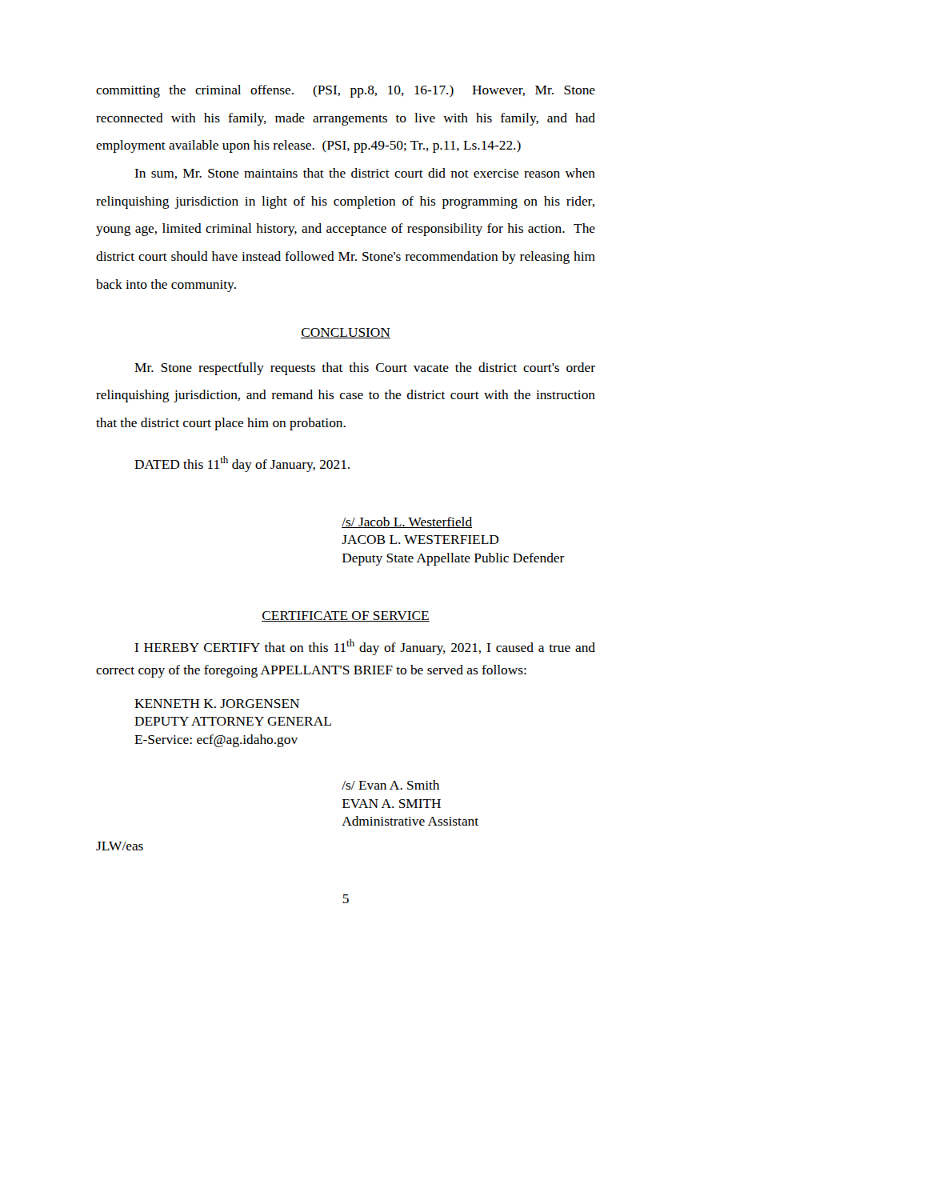committing the criminal offense. (PSI, pp.8, 10, 16-17.) However, Mr. Stone reconnected with his family, made arrangements to live with his family, and had employment available upon his release. (PSI, pp.49-50; Tr., p.11, Ls.14-22.)
In sum, Mr. Stone maintains that the district court did not exercise reason when relinquishing jurisdiction in light of his completion of his programming on his rider, young age, limited criminal history, and acceptance of responsibility for his action. The district court should have instead followed Mr. Stone's recommendation by releasing him back into the community.
CONCLUSION
Mr. Stone respectfully requests that this Court vacate the district court's order relinquishing jurisdiction, and remand his case to the district court with the instruction that the district court place him on probation.
DATED this 11th day of January, 2021.
/s/ Jacob L. Westerfield
JACOB L. WESTERFIELD
Deputy State Appellate Public Defender
CERTIFICATE OF SERVICE
I HEREBY CERTIFY that on this 11th day of January, 2021, I caused a true and correct copy of the foregoing APPELLANT'S BRIEF to be served as follows:
KENNETH K. JORGENSEN
DEPUTY ATTORNEY GENERAL
E-Service: ecf@ag.idaho.gov
/s/ Evan A. Smith
EVAN A. SMITH
Administrative Assistant
JLW/eas
5